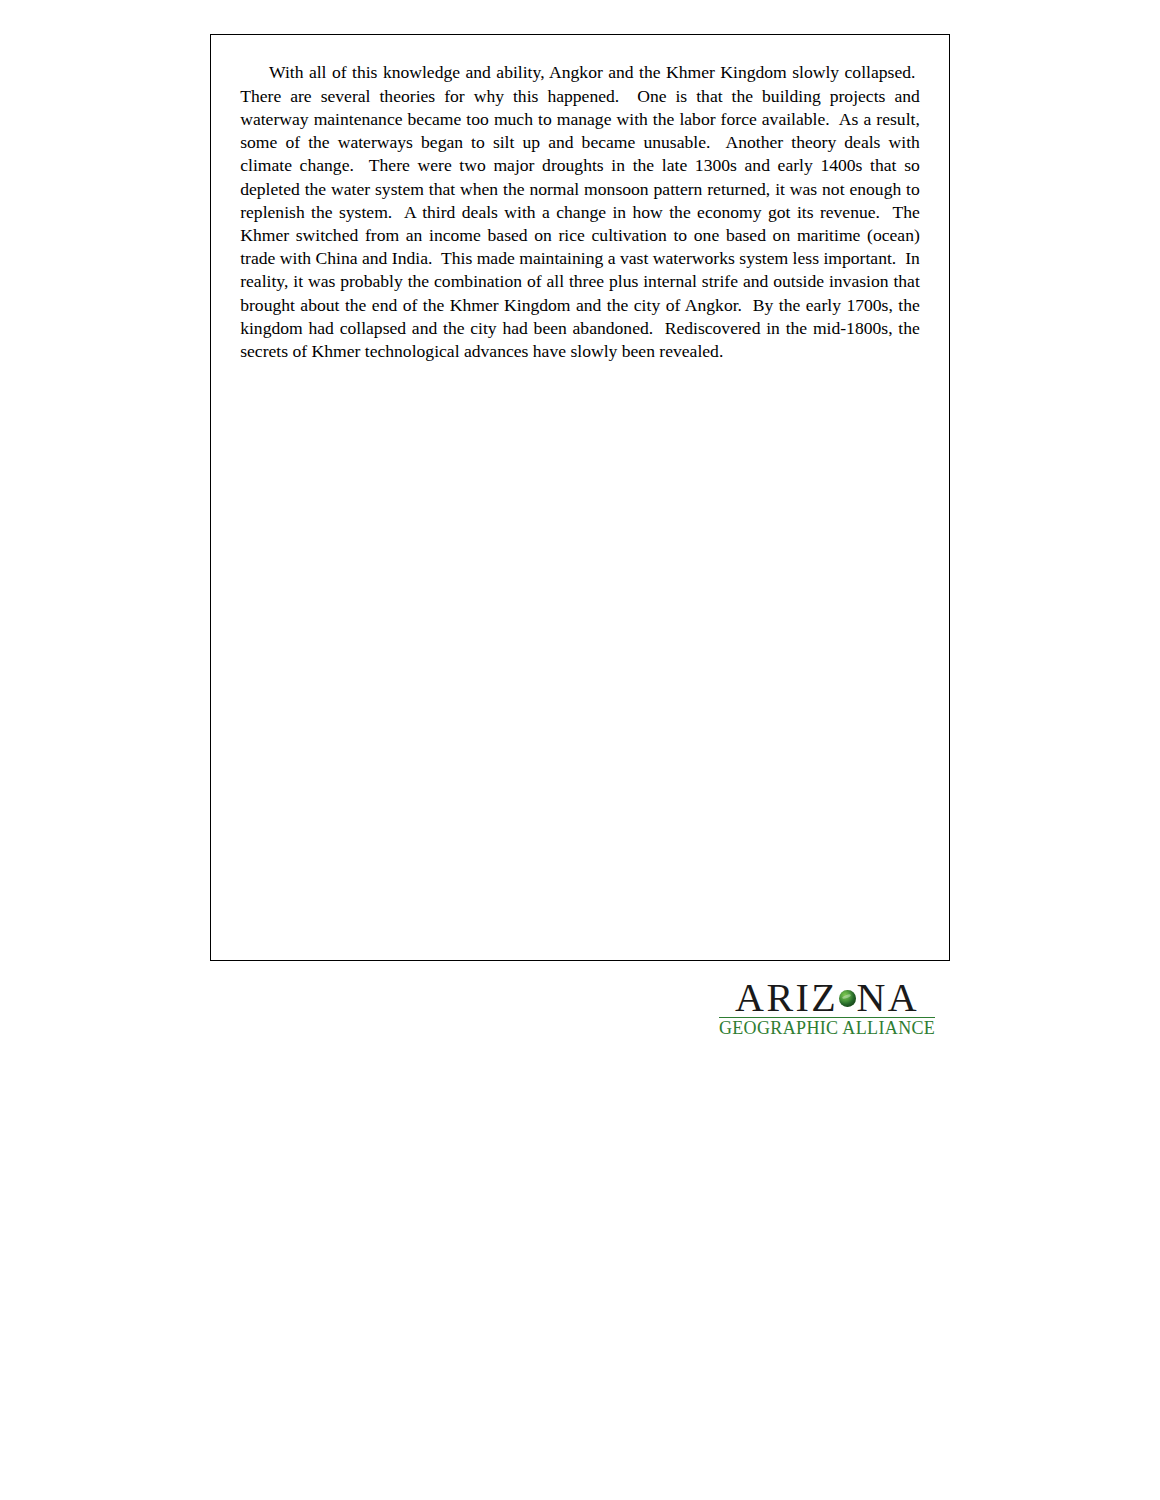With all of this knowledge and ability, Angkor and the Khmer Kingdom slowly collapsed. There are several theories for why this happened. One is that the building projects and waterway maintenance became too much to manage with the labor force available. As a result, some of the waterways began to silt up and became unusable. Another theory deals with climate change. There were two major droughts in the late 1300s and early 1400s that so depleted the water system that when the normal monsoon pattern returned, it was not enough to replenish the system. A third deals with a change in how the economy got its revenue. The Khmer switched from an income based on rice cultivation to one based on maritime (ocean) trade with China and India. This made maintaining a vast waterworks system less important. In reality, it was probably the combination of all three plus internal strife and outside invasion that brought about the end of the Khmer Kingdom and the city of Angkor. By the early 1700s, the kingdom had collapsed and the city had been abandoned. Rediscovered in the mid-1800s, the secrets of Khmer technological advances have slowly been revealed.
ARIZ NA GEOGRAPHIC ALLIANCE